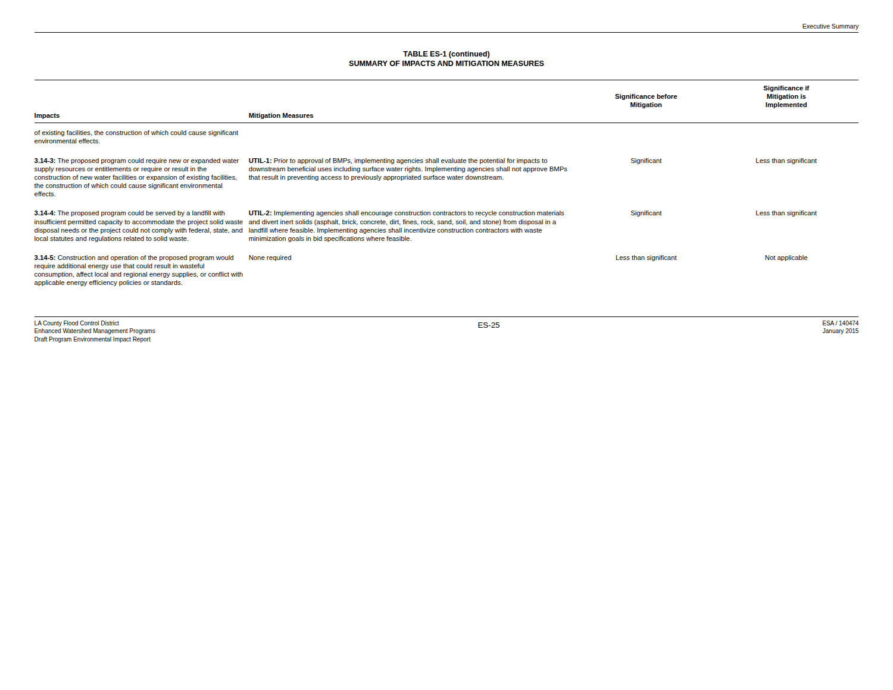Executive Summary
TABLE ES-1 (continued)
SUMMARY OF IMPACTS AND MITIGATION MEASURES
| | | Significance before Mitigation | Significance if Mitigation is Implemented |
| --- | --- | --- | --- |
| Impacts | Mitigation Measures | | |
| of existing facilities, the construction of which could cause significant environmental effects. | | | |
| 3.14-3: The proposed program could require new or expanded water supply resources or entitlements or require or result in the construction of new water facilities or expansion of existing facilities, the construction of which could cause significant environmental effects. | UTIL-1: Prior to approval of BMPs, implementing agencies shall evaluate the potential for impacts to downstream beneficial uses including surface water rights. Implementing agencies shall not approve BMPs that result in preventing access to previously appropriated surface water downstream. | Significant | Less than significant |
| 3.14-4: The proposed program could be served by a landfill with insufficient permitted capacity to accommodate the project solid waste disposal needs or the project could not comply with federal, state, and local statutes and regulations related to solid waste. | UTIL-2: Implementing agencies shall encourage construction contractors to recycle construction materials and divert inert solids (asphalt, brick, concrete, dirt, fines, rock, sand, soil, and stone) from disposal in a landfill where feasible. Implementing agencies shall incentivize construction contractors with waste minimization goals in bid specifications where feasible. | Significant | Less than significant |
| 3.14-5: Construction and operation of the proposed program would require additional energy use that could result in wasteful consumption, affect local and regional energy supplies, or conflict with applicable energy efficiency policies or standards. | None required | Less than significant | Not applicable |
LA County Flood Control District
Enhanced Watershed Management Programs
Draft Program Environmental Impact Report
ES-25
ESA / 140474
January 2015